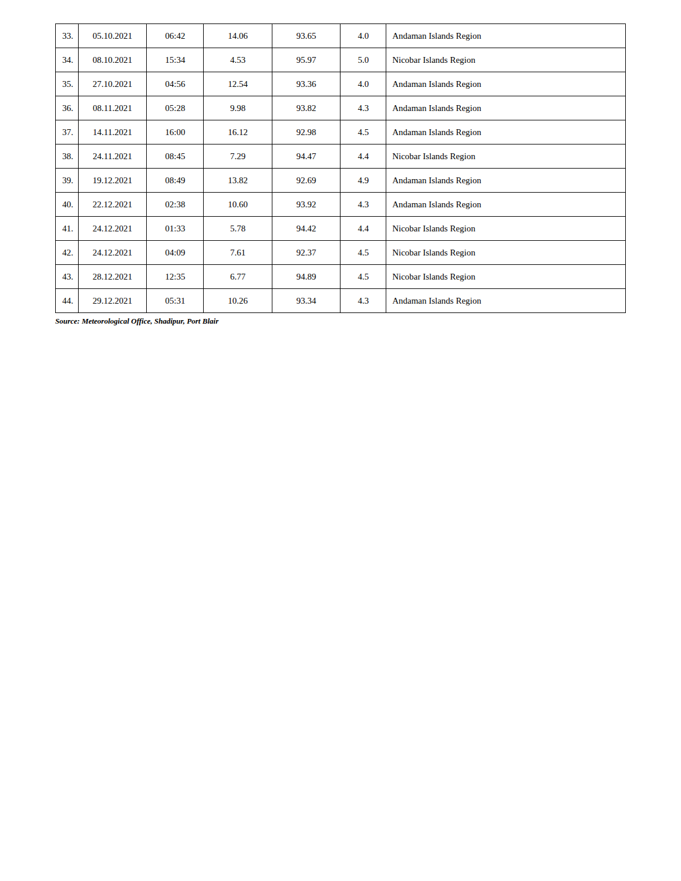| 33. | 05.10.2021 | 06:42 | 14.06 | 93.65 | 4.0 | Andaman Islands Region |
| 34. | 08.10.2021 | 15:34 | 4.53 | 95.97 | 5.0 | Nicobar Islands Region |
| 35. | 27.10.2021 | 04:56 | 12.54 | 93.36 | 4.0 | Andaman Islands Region |
| 36. | 08.11.2021 | 05:28 | 9.98 | 93.82 | 4.3 | Andaman Islands Region |
| 37. | 14.11.2021 | 16:00 | 16.12 | 92.98 | 4.5 | Andaman Islands Region |
| 38. | 24.11.2021 | 08:45 | 7.29 | 94.47 | 4.4 | Nicobar Islands Region |
| 39. | 19.12.2021 | 08:49 | 13.82 | 92.69 | 4.9 | Andaman Islands Region |
| 40. | 22.12.2021 | 02:38 | 10.60 | 93.92 | 4.3 | Andaman Islands Region |
| 41. | 24.12.2021 | 01:33 | 5.78 | 94.42 | 4.4 | Nicobar Islands Region |
| 42. | 24.12.2021 | 04:09 | 7.61 | 92.37 | 4.5 | Nicobar Islands Region |
| 43. | 28.12.2021 | 12:35 | 6.77 | 94.89 | 4.5 | Nicobar Islands Region |
| 44. | 29.12.2021 | 05:31 | 10.26 | 93.34 | 4.3 | Andaman Islands Region |
Source: Meteorological Office, Shadipur, Port Blair